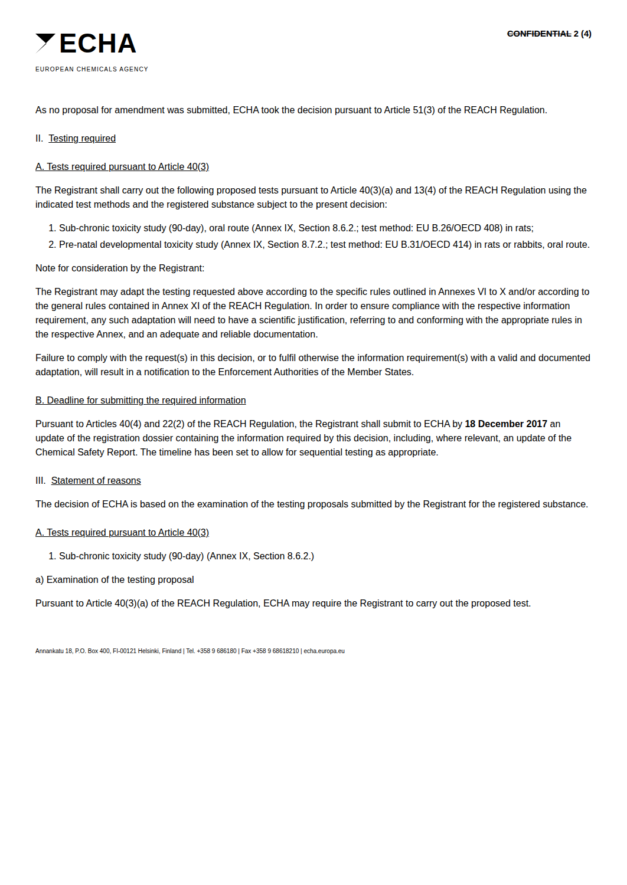ECHA
EUROPEAN CHEMICALS AGENCY
CONFIDENTIAL 2 (4)
As no proposal for amendment was submitted, ECHA took the decision pursuant to Article 51(3) of the REACH Regulation.
II. Testing required
A. Tests required pursuant to Article 40(3)
The Registrant shall carry out the following proposed tests pursuant to Article 40(3)(a) and 13(4) of the REACH Regulation using the indicated test methods and the registered substance subject to the present decision:
Sub-chronic toxicity study (90-day), oral route (Annex IX, Section 8.6.2.; test method: EU B.26/OECD 408) in rats;
Pre-natal developmental toxicity study (Annex IX, Section 8.7.2.; test method: EU B.31/OECD 414) in rats or rabbits, oral route.
Note for consideration by the Registrant:
The Registrant may adapt the testing requested above according to the specific rules outlined in Annexes VI to X and/or according to the general rules contained in Annex XI of the REACH Regulation. In order to ensure compliance with the respective information requirement, any such adaptation will need to have a scientific justification, referring to and conforming with the appropriate rules in the respective Annex, and an adequate and reliable documentation.
Failure to comply with the request(s) in this decision, or to fulfil otherwise the information requirement(s) with a valid and documented adaptation, will result in a notification to the Enforcement Authorities of the Member States.
B. Deadline for submitting the required information
Pursuant to Articles 40(4) and 22(2) of the REACH Regulation, the Registrant shall submit to ECHA by 18 December 2017 an update of the registration dossier containing the information required by this decision, including, where relevant, an update of the Chemical Safety Report. The timeline has been set to allow for sequential testing as appropriate.
III. Statement of reasons
The decision of ECHA is based on the examination of the testing proposals submitted by the Registrant for the registered substance.
A. Tests required pursuant to Article 40(3)
Sub-chronic toxicity study (90-day) (Annex IX, Section 8.6.2.)
a) Examination of the testing proposal
Pursuant to Article 40(3)(a) of the REACH Regulation, ECHA may require the Registrant to carry out the proposed test.
Annankatu 18, P.O. Box 400, FI-00121 Helsinki, Finland | Tel. +358 9 686180 | Fax +358 9 68618210 | echa.europa.eu